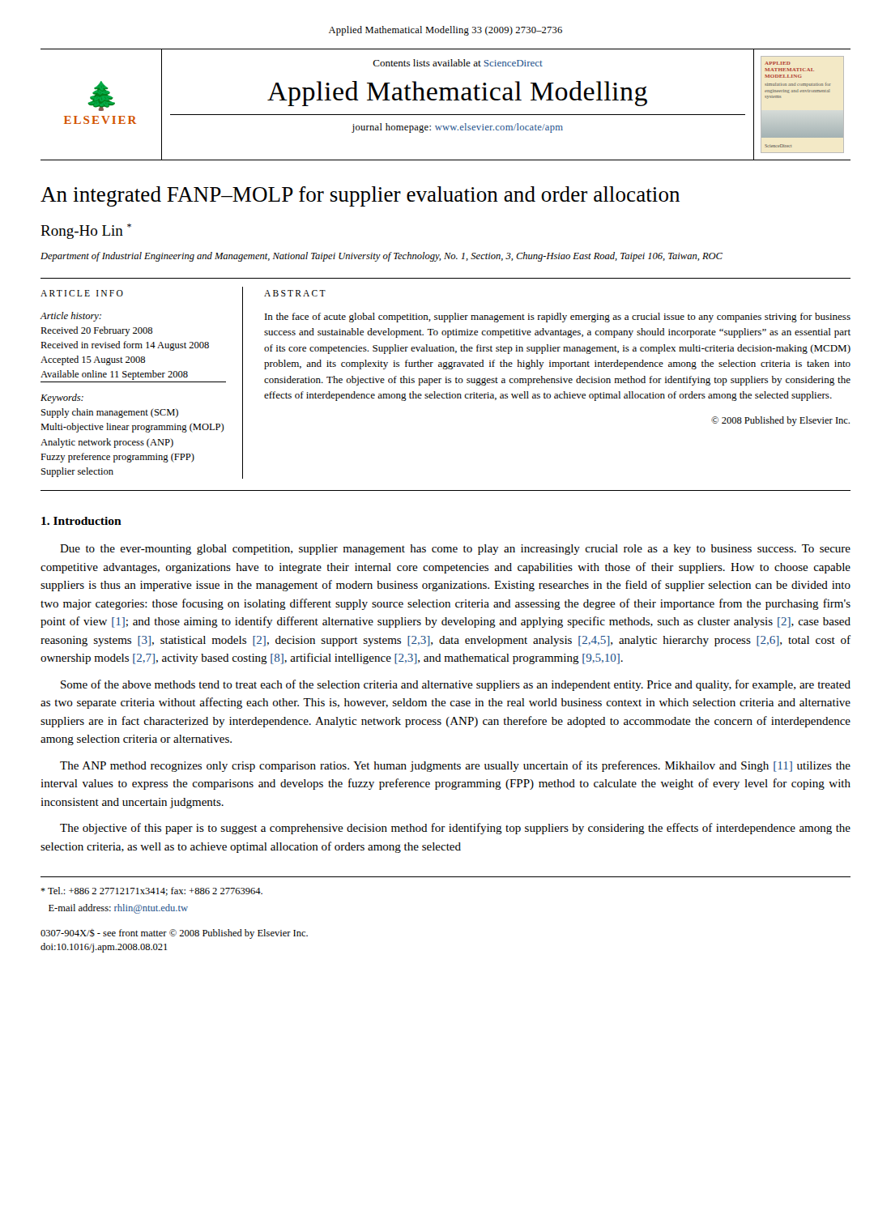Applied Mathematical Modelling 33 (2009) 2730–2736
🌲 ELSEVIER
Contents lists available at ScienceDirect
Applied Mathematical Modelling
journal homepage: www.elsevier.com/locate/apm
APPLIED MATHEMATICAL MODELLING
simulation and computation for engineering and environmental systems
ScienceDirect
An integrated FANP–MOLP for supplier evaluation and order allocation
Rong-Ho Lin *
Department of Industrial Engineering and Management, National Taipei University of Technology, No. 1, Section, 3, Chung-Hsiao East Road, Taipei 106, Taiwan, ROC
Article info
Article history:
Received 20 February 2008
Received in revised form 14 August 2008
Accepted 15 August 2008
Available online 11 September 2008
Keywords:
Supply chain management (SCM)
Multi-objective linear programming (MOLP)
Analytic network process (ANP)
Fuzzy preference programming (FPP)
Supplier selection
Abstract
In the face of acute global competition, supplier management is rapidly emerging as a crucial issue to any companies striving for business success and sustainable development. To optimize competitive advantages, a company should incorporate “suppliers” as an essential part of its core competencies. Supplier evaluation, the first step in supplier management, is a complex multi-criteria decision-making (MCDM) problem, and its complexity is further aggravated if the highly important interdependence among the selection criteria is taken into consideration. The objective of this paper is to suggest a comprehensive decision method for identifying top suppliers by considering the effects of interdependence among the selection criteria, as well as to achieve optimal allocation of orders among the selected suppliers.
© 2008 Published by Elsevier Inc.
1. Introduction
Due to the ever-mounting global competition, supplier management has come to play an increasingly crucial role as a key to business success. To secure competitive advantages, organizations have to integrate their internal core competencies and capabilities with those of their suppliers. How to choose capable suppliers is thus an imperative issue in the management of modern business organizations. Existing researches in the field of supplier selection can be divided into two major categories: those focusing on isolating different supply source selection criteria and assessing the degree of their importance from the purchasing firm's point of view [1]; and those aiming to identify different alternative suppliers by developing and applying specific methods, such as cluster analysis [2], case based reasoning systems [3], statistical models [2], decision support systems [2,3], data envelopment analysis [2,4,5], analytic hierarchy process [2,6], total cost of ownership models [2,7], activity based costing [8], artificial intelligence [2,3], and mathematical programming [9,5,10].
Some of the above methods tend to treat each of the selection criteria and alternative suppliers as an independent entity. Price and quality, for example, are treated as two separate criteria without affecting each other. This is, however, seldom the case in the real world business context in which selection criteria and alternative suppliers are in fact characterized by interdependence. Analytic network process (ANP) can therefore be adopted to accommodate the concern of interdependence among selection criteria or alternatives.
The ANP method recognizes only crisp comparison ratios. Yet human judgments are usually uncertain of its preferences. Mikhailov and Singh [11] utilizes the interval values to express the comparisons and develops the fuzzy preference programming (FPP) method to calculate the weight of every level for coping with inconsistent and uncertain judgments.
The objective of this paper is to suggest a comprehensive decision method for identifying top suppliers by considering the effects of interdependence among the selection criteria, as well as to achieve optimal allocation of orders among the selected
* Tel.: +886 2 27712171x3414; fax: +886 2 27763964.
E-mail address: rhlin@ntut.edu.tw
0307-904X/$ - see front matter © 2008 Published by Elsevier Inc.
doi:10.1016/j.apm.2008.08.021